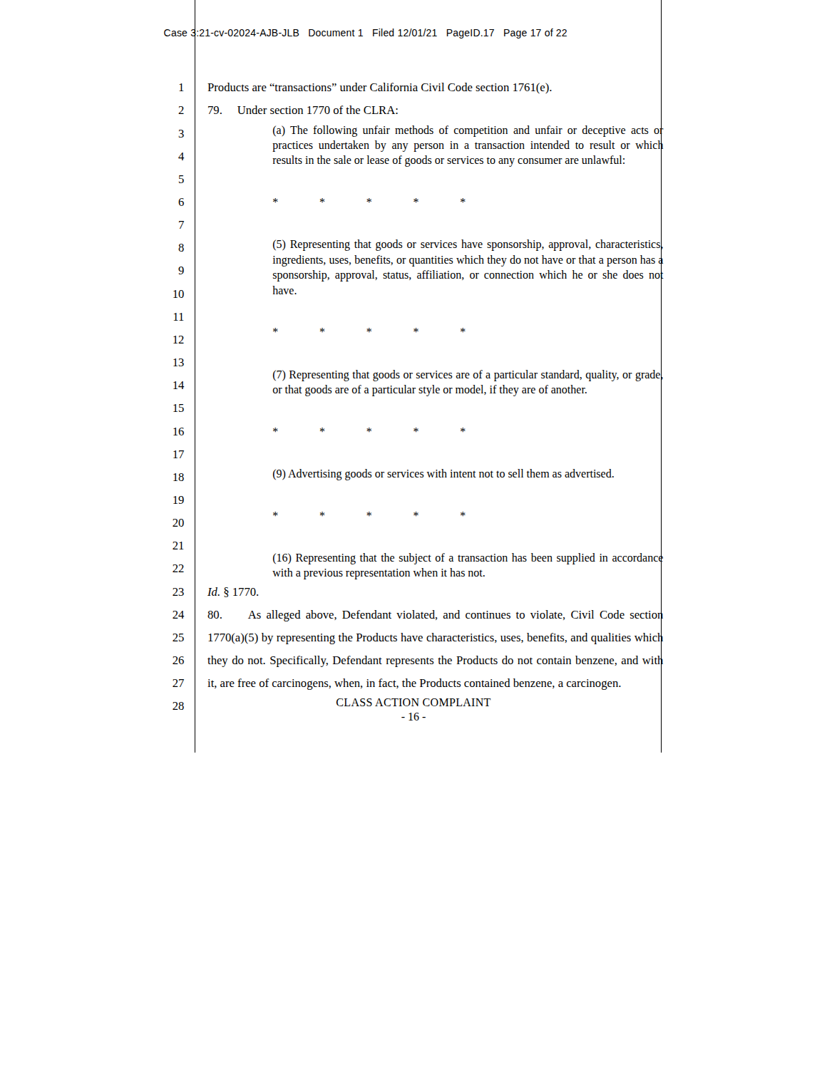Case 3:21-cv-02024-AJB-JLB Document 1 Filed 12/01/21 PageID.17 Page 17 of 22
1
2
3
4
5
6
7
8
9
10
11
12
13
14
15
16
17
18
19
20
21
22
23
24
25
26
27
28
Products are “transactions” under California Civil Code section 1761(e).
79. Under section 1770 of the CLRA:
(a) The following unfair methods of competition and unfair or deceptive acts or practices undertaken by any person in a transaction intended to result or which results in the sale or lease of goods or services to any consumer are unlawful:
* * * * *
(5) Representing that goods or services have sponsorship, approval, characteristics, ingredients, uses, benefits, or quantities which they do not have or that a person has a sponsorship, approval, status, affiliation, or connection which he or she does not have.
* * * * *
(7) Representing that goods or services are of a particular standard, quality, or grade, or that goods are of a particular style or model, if they are of another.
* * * * *
(9) Advertising goods or services with intent not to sell them as advertised.
* * * * *
(16) Representing that the subject of a transaction has been supplied in accordance with a previous representation when it has not.
Id. § 1770.
80. As alleged above, Defendant violated, and continues to violate, Civil Code section 1770(a)(5) by representing the Products have characteristics, uses, benefits, and qualities which they do not. Specifically, Defendant represents the Products do not contain benzene, and with it, are free of carcinogens, when, in fact, the Products contained benzene, a carcinogen.
CLASS ACTION COMPLAINT
- 16 -